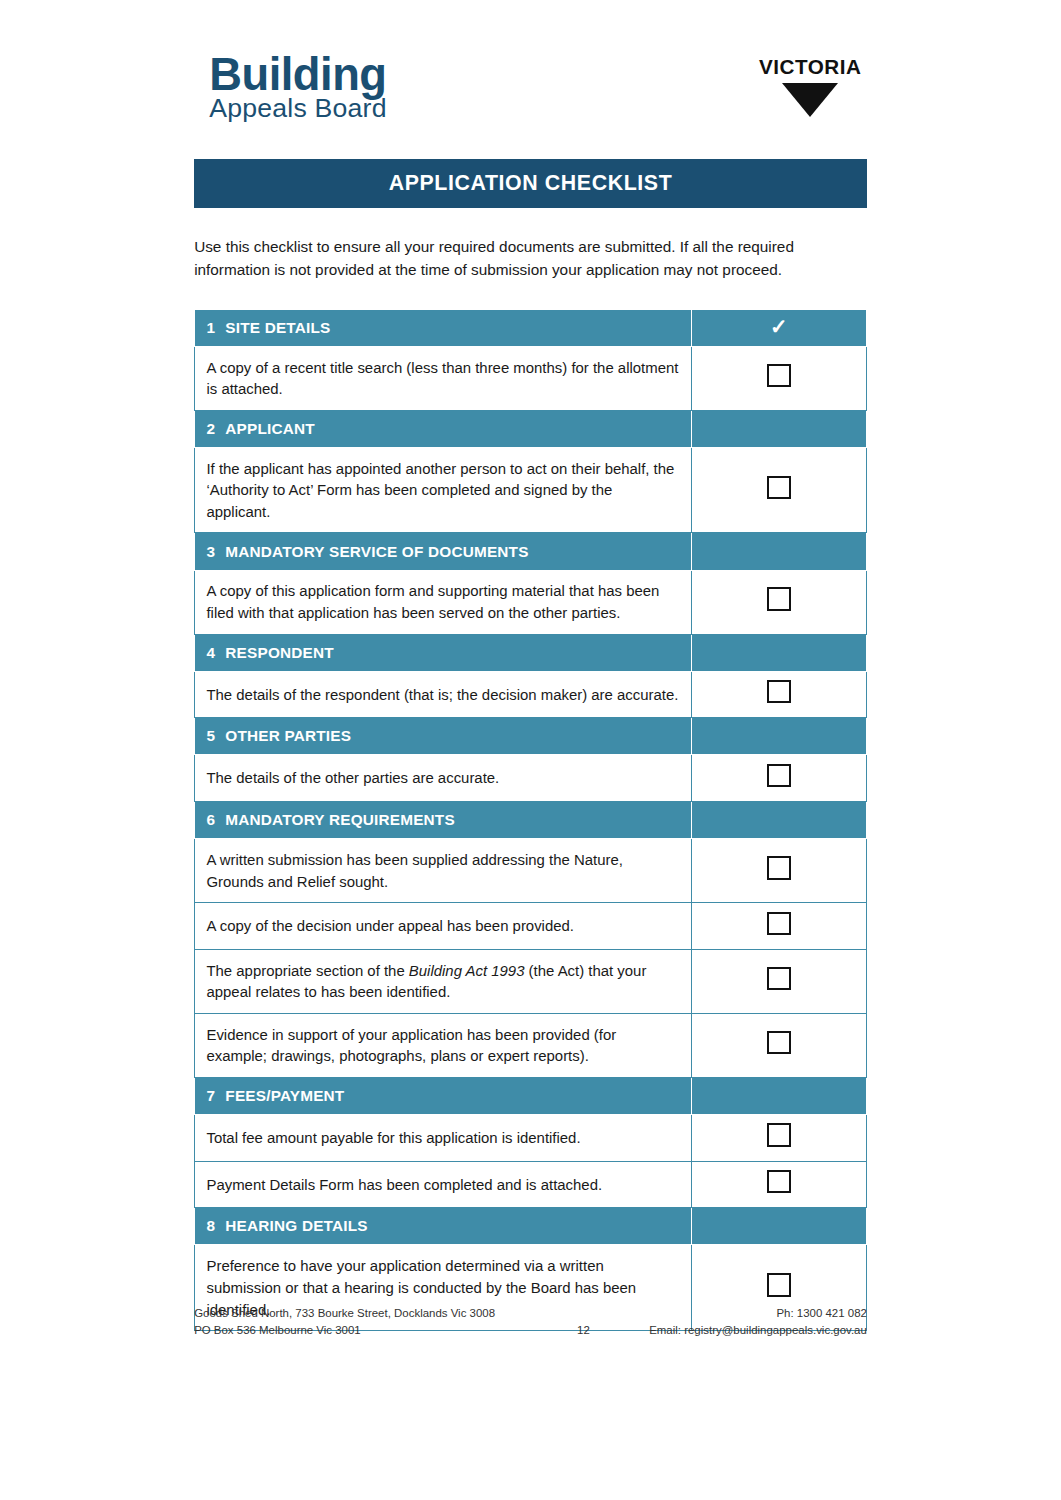Building
Appeals Board
VICTORIA
APPLICATION CHECKLIST
Use this checklist to ensure all your required documents are submitted. If all the required information is not provided at the time of submission your application may not proceed.
| 1 SITE DETAILS | ✓ |
| A copy of a recent title search (less than three months) for the allotment is attached. | |
| 2 APPLICANT | |
| If the applicant has appointed another person to act on their behalf, the ‘Authority to Act’ Form has been completed and signed by the applicant. | |
| 3 MANDATORY SERVICE OF DOCUMENTS | |
| A copy of this application form and supporting material that has been filed with that application has been served on the other parties. | |
| 4 RESPONDENT | |
| The details of the respondent (that is; the decision maker) are accurate. | |
| 5 OTHER PARTIES | |
| The details of the other parties are accurate. | |
| 6 MANDATORY REQUIREMENTS | |
| A written submission has been supplied addressing the Nature, Grounds and Relief sought. | |
| A copy of the decision under appeal has been provided. | |
| The appropriate section of the Building Act 1993 (the Act) that your appeal relates to has been identified. | |
| Evidence in support of your application has been provided (for example; drawings, photographs, plans or expert reports). | |
| 7 FEES/PAYMENT | |
| Total fee amount payable for this application is identified. | |
| Payment Details Form has been completed and is attached. | |
| 8 HEARING DETAILS | |
| Preference to have your application determined via a written submission or that a hearing is conducted by the Board has been identified. | |
Goods Shed North, 733 Bourke Street, Docklands Vic 3008
PO Box 536 Melbourne Vic 3001
12
Ph: 1300 421 082
Email: registry@buildingappeals.vic.gov.au